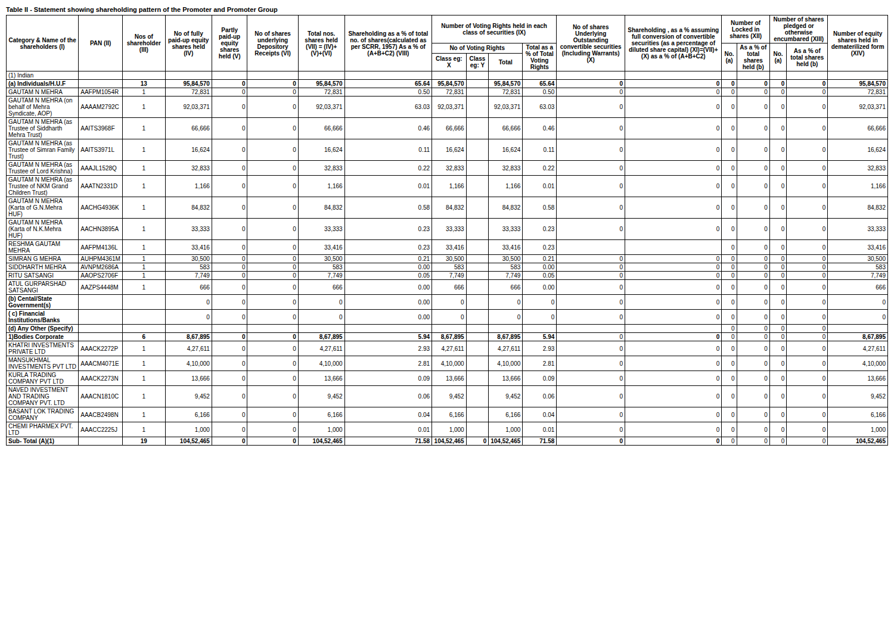Table II - Statement showing shareholding pattern of the Promoter and Promoter Group
| Category & Name of the shareholders (I) | PAN (II) | Nos of shareholder (III) | No of fully paid-up equity shares held (IV) | Partly paid-up equity shares held (V) | No of shares underlying Depository Receipts (VI) | Total nos. shares held (VII) = (IV)+(V)+(VI) | Shareholding as a % of total no. of shares(calculated as per SCRR, 1957) As a % of (A+B+C2) (VIII) | Number of Voting Rights held in each class of securities (IX) | No of shares Underlying Outstanding convertible securities (Including Warrants) (X) | Shareholding , as a % assuming full conversion of convertible securities (as a percentage of diluted share capital) (XI)=(VII)+(X) as a % of (A+B+C2) | Number of Locked in shares (XII) | Number of shares pledged or otherwise encumbared (XIII) | Number of equity shares held in dematerilized form (XIV) |
| --- | --- | --- | --- | --- | --- | --- | --- | --- | --- | --- | --- | --- | --- |
| No of Voting Rights | Total as a % of Total Voting Rights | No. (a) | As a % of total shares held (b) | No. (a) | As a % of total shares held (b) |
| Class eg: X | Class eg: Y | Total |
| (1) Indian | | | | | | | | | | | | | | | | | | |
| (a) Individuals/H.U.F | | 13 | 95,84,570 | 0 | 0 | 95,84,570 | 65.64 | 95,84,570 | | 95,84,570 | 65.64 | 0 | 0 | 0 | 0 | 0 | 0 | 95,84,570 |
| GAUTAM N MEHRA | AAFPM1054R | 1 | 72,831 | 0 | 0 | 72,831 | 0.50 | 72,831 | | 72,831 | 0.50 | 0 | 0 | 0 | 0 | 0 | 0 | 72,831 |
| GAUTAM N MEHRA (on behalf of Mehra Syndicate, AOP) | AAAAM2792C | 1 | 92,03,371 | 0 | 0 | 92,03,371 | 63.03 | 92,03,371 | | 92,03,371 | 63.03 | 0 | 0 | 0 | 0 | 0 | 0 | 92,03,371 |
| GAUTAM N MEHRA (as Trustee of Siddharth Mehra Trust) | AAITS3968F | 1 | 66,666 | 0 | 0 | 66,666 | 0.46 | 66,666 | | 66,666 | 0.46 | 0 | 0 | 0 | 0 | 0 | 0 | 66,666 |
| GAUTAM N MEHRA (as Trustee of Simran Family Trust) | AAITS3971L | 1 | 16,624 | 0 | 0 | 16,624 | 0.11 | 16,624 | | 16,624 | 0.11 | 0 | 0 | 0 | 0 | 0 | 0 | 16,624 |
| GAUTAM N MEHRA (as Trustee of Lord Krishna) | AAAJL1528Q | 1 | 32,833 | 0 | 0 | 32,833 | 0.22 | 32,833 | | 32,833 | 0.22 | 0 | 0 | 0 | 0 | 0 | 0 | 32,833 |
| GAUTAM N MEHRA (as Trustee of NKM Grand Children Trust) | AAATN2331D | 1 | 1,166 | 0 | 0 | 1,166 | 0.01 | 1,166 | | 1,166 | 0.01 | 0 | 0 | 0 | 0 | 0 | 0 | 1,166 |
| GAUTAM N MEHRA (Karta of G.N.Mehra HUF) | AACHG4936K | 1 | 84,832 | 0 | 0 | 84,832 | 0.58 | 84,832 | | 84,832 | 0.58 | 0 | 0 | 0 | 0 | 0 | 0 | 84,832 |
| GAUTAM N MEHRA (Karta of N.K.Mehra HUF) | AACHN3895A | 1 | 33,333 | 0 | 0 | 33,333 | 0.23 | 33,333 | | 33,333 | 0.23 | 0 | 0 | 0 | 0 | 0 | 0 | 33,333 |
| RESHMA GAUTAM MEHRA | AAFPM4136L | 1 | 33,416 | 0 | 0 | 33,416 | 0.23 | 33,416 | | 33,416 | 0.23 | | | 0 | 0 | 0 | 0 | 33,416 |
| SIMRAN G MEHRA | AUHPM4361M | 1 | 30,500 | 0 | 0 | 30,500 | 0.21 | 30,500 | | 30,500 | 0.21 | 0 | 0 | 0 | 0 | 0 | 0 | 30,500 |
| SIDDHARTH MEHRA | AVNPM2686A | 1 | 583 | 0 | 0 | 583 | 0.00 | 583 | | 583 | 0.00 | 0 | 0 | 0 | 0 | 0 | 0 | 583 |
| RITU SATSANGI | AAOPS2706F | 1 | 7,749 | 0 | 0 | 7,749 | 0.05 | 7,749 | | 7,749 | 0.05 | 0 | 0 | 0 | 0 | 0 | 0 | 7,749 |
| ATUL GURPARSHAD SATSANGI | AAZPS4448M | 1 | 666 | 0 | 0 | 666 | 0.00 | 666 | | 666 | 0.00 | 0 | 0 | 0 | 0 | 0 | 0 | 666 |
| (b) Cental/State Government(s) | | | 0 | 0 | 0 | 0 | 0.00 | 0 | | 0 | 0 | 0 | 0 | 0 | 0 | 0 | 0 | 0 |
| ( c) Financial Institutions/Banks | | | 0 | 0 | 0 | 0 | 0.00 | 0 | | 0 | 0 | 0 | 0 | 0 | 0 | 0 | 0 | 0 |
| (d) Any Other (Specify) | | | | | | | | | | | | | | 0 | 0 | 0 | 0 | |
| 1)Bodies Corporate | | 6 | 8,67,895 | 0 | 0 | 8,67,895 | 5.94 | 8,67,895 | | 8,67,895 | 5.94 | 0 | 0 | 0 | 0 | 0 | 0 | 8,67,895 |
| KHATRI INVESTMENTS PRIVATE LTD | AAACK2272P | 1 | 4,27,611 | 0 | 0 | 4,27,611 | 2.93 | 4,27,611 | | 4,27,611 | 2.93 | 0 | 0 | 0 | 0 | 0 | 0 | 4,27,611 |
| MANSUKHMAL INVESTMENTS PVT LTD | AAACM4071E | 1 | 4,10,000 | 0 | 0 | 4,10,000 | 2.81 | 4,10,000 | | 4,10,000 | 2.81 | 0 | 0 | 0 | 0 | 0 | 0 | 4,10,000 |
| KURLA TRADING COMPANY PVT LTD | AAACK2273N | 1 | 13,666 | 0 | 0 | 13,666 | 0.09 | 13,666 | | 13,666 | 0.09 | 0 | 0 | 0 | 0 | 0 | 0 | 13,666 |
| NAVED INVESTMENT AND TRADING COMPANY PVT. LTD | AAACN1810C | 1 | 9,452 | 0 | 0 | 9,452 | 0.06 | 9,452 | | 9,452 | 0.06 | 0 | 0 | 0 | 0 | 0 | 0 | 9,452 |
| BASANT LOK TRADING COMPANY | AAACB2498N | 1 | 6,166 | 0 | 0 | 6,166 | 0.04 | 6,166 | | 6,166 | 0.04 | 0 | 0 | 0 | 0 | 0 | 0 | 6,166 |
| CHEMI PHARMEX PVT. LTD | AAACC2225J | 1 | 1,000 | 0 | 0 | 1,000 | 0.01 | 1,000 | | 1,000 | 0.01 | 0 | 0 | 0 | 0 | 0 | 0 | 1,000 |
| Sub- Total (A)(1) | | 19 | 104,52,465 | 0 | 0 | 104,52,465 | 71.58 | 104,52,465 | 0 | 104,52,465 | 71.58 | 0 | 0 | 0 | 0 | 0 | 0 | 104,52,465 |